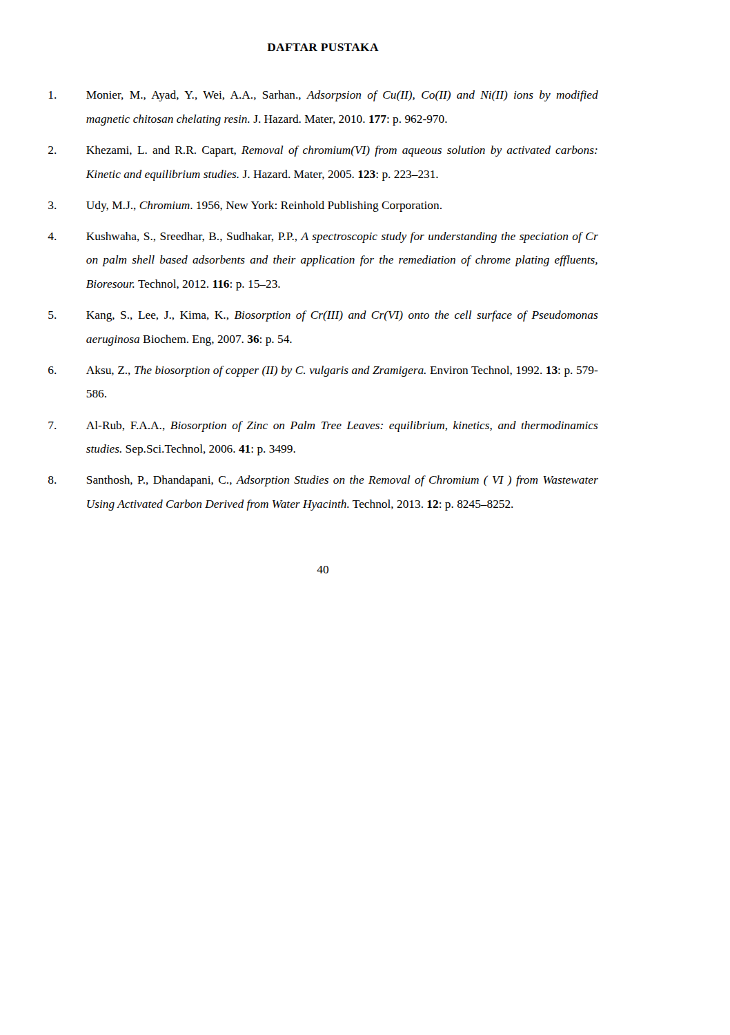DAFTAR PUSTAKA
Monier, M., Ayad, Y., Wei, A.A., Sarhan., Adsorpsion of Cu(II), Co(II) and Ni(II) ions by modified magnetic chitosan chelating resin. J. Hazard. Mater, 2010. 177: p. 962-970.
Khezami, L. and R.R. Capart, Removal of chromium(VI) from aqueous solution by activated carbons: Kinetic and equilibrium studies. J. Hazard. Mater, 2005. 123: p. 223–231.
Udy, M.J., Chromium. 1956, New York: Reinhold Publishing Corporation.
Kushwaha, S., Sreedhar, B., Sudhakar, P.P., A spectroscopic study for understanding the speciation of Cr on palm shell based adsorbents and their application for the remediation of chrome plating effluents, Bioresour. Technol, 2012. 116: p. 15–23.
Kang, S., Lee, J., Kima, K., Biosorption of Cr(III) and Cr(VI) onto the cell surface of Pseudomonas aeruginosa Biochem. Eng, 2007. 36: p. 54.
Aksu, Z., The biosorption of copper (II) by C. vulgaris and Zramigera. Environ Technol, 1992. 13: p. 579-586.
Al-Rub, F.A.A., Biosorption of Zinc on Palm Tree Leaves: equilibrium, kinetics, and thermodinamics studies. Sep.Sci.Technol, 2006. 41: p. 3499.
Santhosh, P., Dhandapani, C., Adsorption Studies on the Removal of Chromium ( VI ) from Wastewater Using Activated Carbon Derived from Water Hyacinth. Technol, 2013. 12: p. 8245–8252.
40